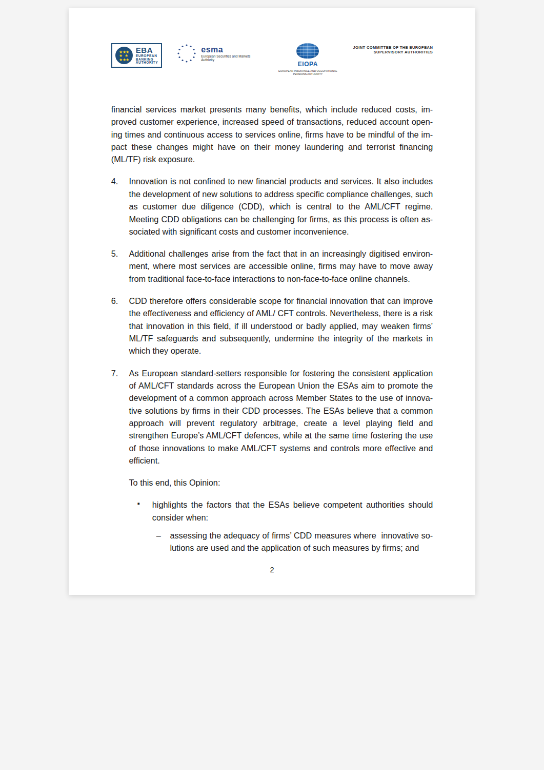★★★
★ ★
★★★
EBA EUROPEAN BANKING AUTHORITY
esma European Securities and Markets Authority
EIOPA
EUROPEAN INSURANCE AND OCCUPATIONAL PENSIONS AUTHORITY
JOINT COMMITTEE OF THE EUROPEAN
SUPERVISORY AUTHORITIES
financial services market presents many benefits, which include reduced costs, improved customer experience, increased speed of transactions, reduced account opening times and continuous access to services online, firms have to be mindful of the impact these changes might have on their money laundering and terrorist financing (ML/TF) risk exposure.
4. Innovation is not confined to new financial products and services. It also includes the development of new solutions to address specific compliance challenges, such as customer due diligence (CDD), which is central to the AML/CFT regime. Meeting CDD obligations can be challenging for firms, as this process is often associated with significant costs and customer inconvenience.
5. Additional challenges arise from the fact that in an increasingly digitised environment, where most services are accessible online, firms may have to move away from traditional face-to-face interactions to non-face-to-face online channels.
6. CDD therefore offers considerable scope for financial innovation that can improve the effectiveness and efficiency of AML/ CFT controls. Nevertheless, there is a risk that innovation in this field, if ill understood or badly applied, may weaken firms’ ML/TF safeguards and subsequently, undermine the integrity of the markets in which they operate.
7. As European standard-setters responsible for fostering the consistent application of AML/CFT standards across the European Union the ESAs aim to promote the development of a common approach across Member States to the use of innovative solutions by firms in their CDD processes. The ESAs believe that a common approach will prevent regulatory arbitrage, create a level playing field and strengthen Europe’s AML/CFT defences, while at the same time fostering the use of those innovations to make AML/CFT systems and controls more effective and efficient.
To this end, this Opinion:
highlights the factors that the ESAs believe competent authorities should consider when:
assessing the adequacy of firms’ CDD measures where innovative solutions are used and the application of such measures by firms; and
2